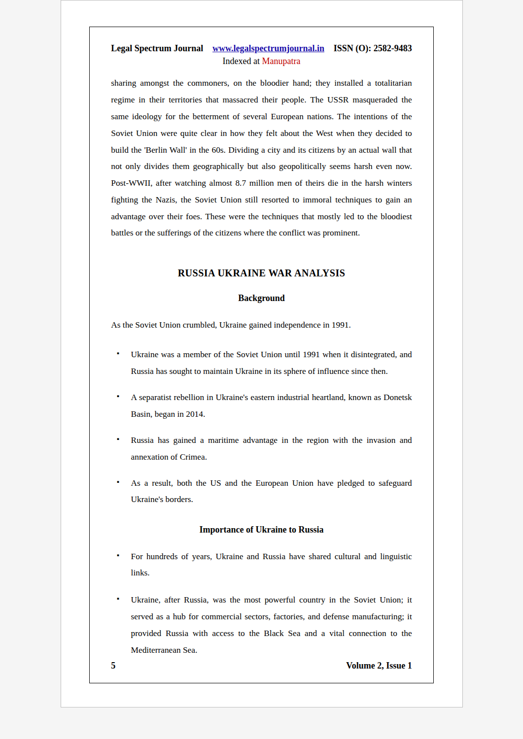Legal Spectrum Journal www.legalspectrumjournal.in ISSN (O): 2582-9483
Indexed at Manupatra
sharing amongst the commoners, on the bloodier hand; they installed a totalitarian regime in their territories that massacred their people. The USSR masqueraded the same ideology for the betterment of several European nations. The intentions of the Soviet Union were quite clear in how they felt about the West when they decided to build the 'Berlin Wall' in the 60s. Dividing a city and its citizens by an actual wall that not only divides them geographically but also geopolitically seems harsh even now. Post-WWII, after watching almost 8.7 million men of theirs die in the harsh winters fighting the Nazis, the Soviet Union still resorted to immoral techniques to gain an advantage over their foes. These were the techniques that mostly led to the bloodiest battles or the sufferings of the citizens where the conflict was prominent.
RUSSIA UKRAINE WAR ANALYSIS
Background
As the Soviet Union crumbled, Ukraine gained independence in 1991.
Ukraine was a member of the Soviet Union until 1991 when it disintegrated, and Russia has sought to maintain Ukraine in its sphere of influence since then.
A separatist rebellion in Ukraine's eastern industrial heartland, known as Donetsk Basin, began in 2014.
Russia has gained a maritime advantage in the region with the invasion and annexation of Crimea.
As a result, both the US and the European Union have pledged to safeguard Ukraine's borders.
Importance of Ukraine to Russia
For hundreds of years, Ukraine and Russia have shared cultural and linguistic links.
Ukraine, after Russia, was the most powerful country in the Soviet Union; it served as a hub for commercial sectors, factories, and defense manufacturing; it provided Russia with access to the Black Sea and a vital connection to the Mediterranean Sea.
5 Volume 2, Issue 1